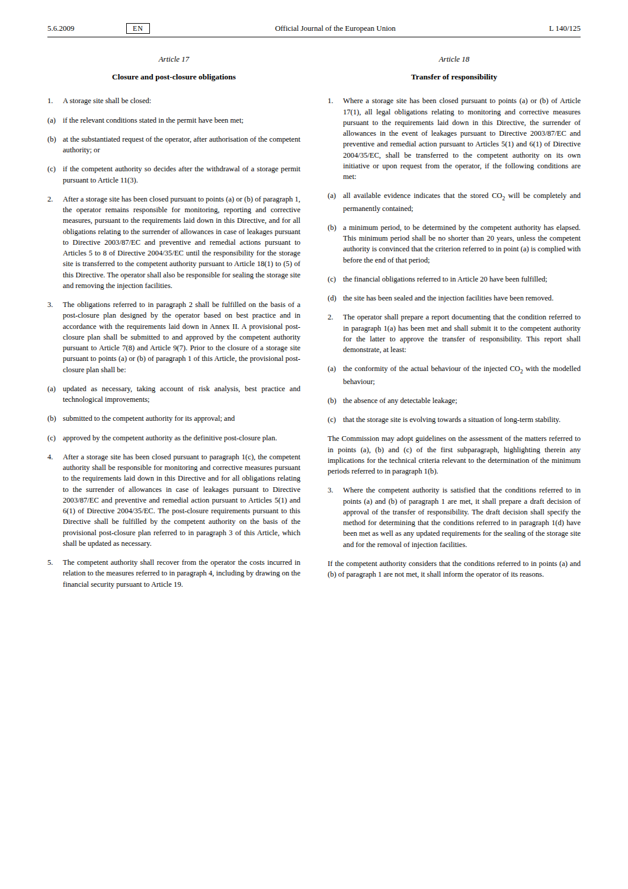5.6.2009
EN
Official Journal of the European Union
L 140/125
Article 17
Closure and post-closure obligations
1.
A storage site shall be closed:
(a)
if the relevant conditions stated in the permit have been met;
(b)
at the substantiated request of the operator, after authorisation of the competent authority; or
(c)
if the competent authority so decides after the withdrawal of a storage permit pursuant to Article 11(3).
2.
After a storage site has been closed pursuant to points (a) or (b) of paragraph 1, the operator remains responsible for monitoring, reporting and corrective measures, pursuant to the requirements laid down in this Directive, and for all obligations relating to the surrender of allowances in case of leakages pursuant to Directive 2003/87/EC and preventive and remedial actions pursuant to Articles 5 to 8 of Directive 2004/35/EC until the responsibility for the storage site is transferred to the competent authority pursuant to Article 18(1) to (5) of this Directive. The operator shall also be responsible for sealing the storage site and removing the injection facilities.
3.
The obligations referred to in paragraph 2 shall be fulfilled on the basis of a post-closure plan designed by the operator based on best practice and in accordance with the requirements laid down in Annex II. A provisional post-closure plan shall be submitted to and approved by the competent authority pursuant to Article 7(8) and Article 9(7). Prior to the closure of a storage site pursuant to points (a) or (b) of paragraph 1 of this Article, the provisional post-closure plan shall be:
(a)
updated as necessary, taking account of risk analysis, best practice and technological improvements;
(b)
submitted to the competent authority for its approval; and
(c)
approved by the competent authority as the definitive post-closure plan.
4.
After a storage site has been closed pursuant to paragraph 1(c), the competent authority shall be responsible for monitoring and corrective measures pursuant to the requirements laid down in this Directive and for all obligations relating to the surrender of allowances in case of leakages pursuant to Directive 2003/87/EC and preventive and remedial action pursuant to Articles 5(1) and 6(1) of Directive 2004/35/EC. The post-closure requirements pursuant to this Directive shall be fulfilled by the competent authority on the basis of the provisional post-closure plan referred to in paragraph 3 of this Article, which shall be updated as necessary.
5.
The competent authority shall recover from the operator the costs incurred in relation to the measures referred to in paragraph 4, including by drawing on the financial security pursuant to Article 19.
Article 18
Transfer of responsibility
1.
Where a storage site has been closed pursuant to points (a) or (b) of Article 17(1), all legal obligations relating to monitoring and corrective measures pursuant to the requirements laid down in this Directive, the surrender of allowances in the event of leakages pursuant to Directive 2003/87/EC and preventive and remedial action pursuant to Articles 5(1) and 6(1) of Directive 2004/35/EC, shall be transferred to the competent authority on its own initiative or upon request from the operator, if the following conditions are met:
(a)
all available evidence indicates that the stored CO2 will be completely and permanently contained;
(b)
a minimum period, to be determined by the competent authority has elapsed. This minimum period shall be no shorter than 20 years, unless the competent authority is convinced that the criterion referred to in point (a) is complied with before the end of that period;
(c)
the financial obligations referred to in Article 20 have been fulfilled;
(d)
the site has been sealed and the injection facilities have been removed.
2.
The operator shall prepare a report documenting that the condition referred to in paragraph 1(a) has been met and shall submit it to the competent authority for the latter to approve the transfer of responsibility. This report shall demonstrate, at least:
(a)
the conformity of the actual behaviour of the injected CO2 with the modelled behaviour;
(b)
the absence of any detectable leakage;
(c)
that the storage site is evolving towards a situation of long-term stability.
The Commission may adopt guidelines on the assessment of the matters referred to in points (a), (b) and (c) of the first subparagraph, highlighting therein any implications for the technical criteria relevant to the determination of the minimum periods referred to in paragraph 1(b).
3.
Where the competent authority is satisfied that the conditions referred to in points (a) and (b) of paragraph 1 are met, it shall prepare a draft decision of approval of the transfer of responsibility. The draft decision shall specify the method for determining that the conditions referred to in paragraph 1(d) have been met as well as any updated requirements for the sealing of the storage site and for the removal of injection facilities.
If the competent authority considers that the conditions referred to in points (a) and (b) of paragraph 1 are not met, it shall inform the operator of its reasons.